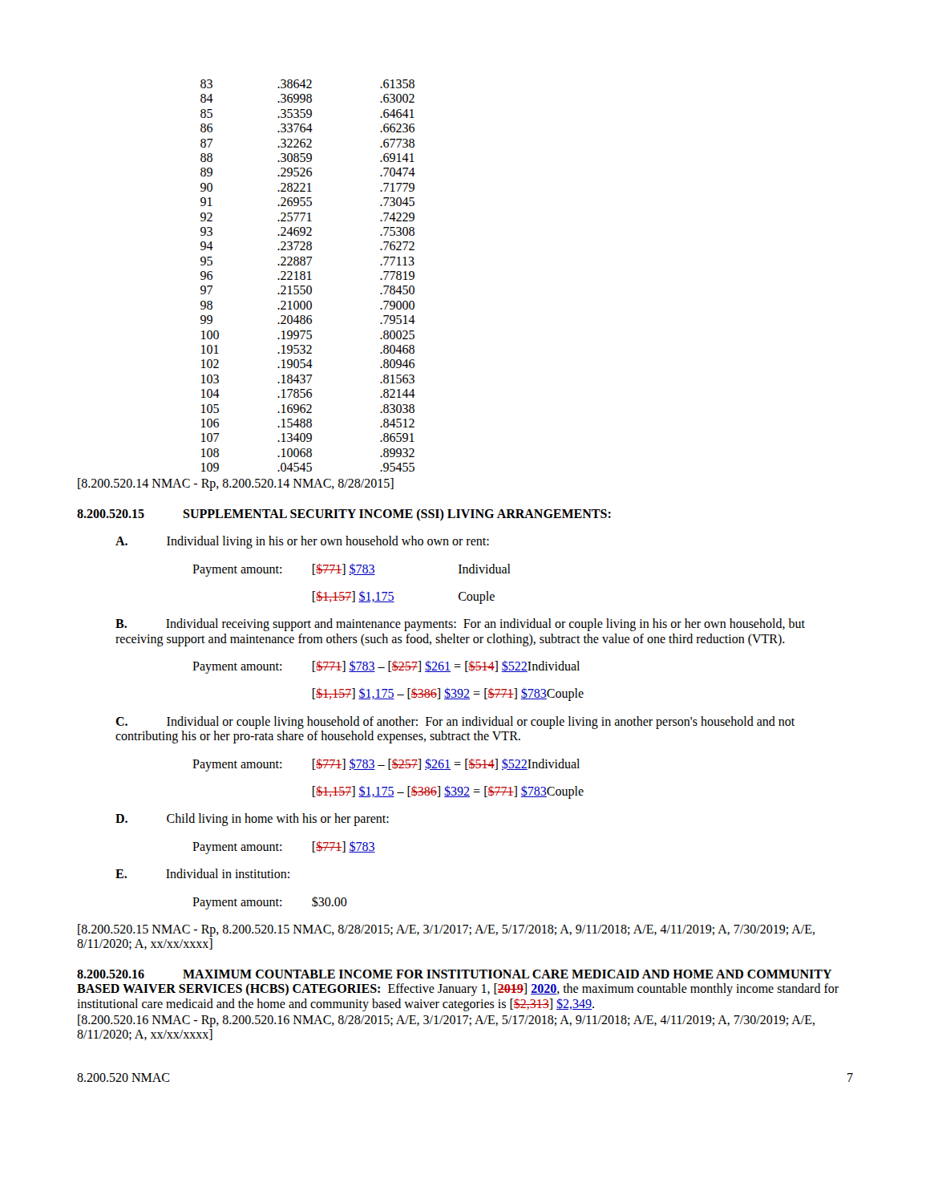83 .38642 .61358 84 .36998 .63002 85 .35359 .64641 86 .33764 .66236 87 .32262 .67738 88 .30859 .69141 89 .29526 .70474 90 .28221 .71779 91 .26955 .73045 92 .25771 .74229 93 .24692 .75308 94 .23728 .76272 95 .22887 .77113 96 .22181 .77819 97 .21550 .78450 98 .21000 .79000 99 .20486 .79514 100 .19975 .80025 101 .19532 .80468 102 .19054 .80946 103 .18437 .81563 104 .17856 .82144 105 .16962 .83038 106 .15488 .84512 107 .13409 .86591 108 .10068 .89932 109 .04545 .95455
[8.200.520.14 NMAC - Rp, 8.200.520.14 NMAC, 8/28/2015]
8.200.520.15 SUPPLEMENTAL SECURITY INCOME (SSI) LIVING ARRANGEMENTS:
A. Individual living in his or her own household who own or rent:
Payment amount:[$771] $783 Individual
[$1,157] $1,175 Couple
B. Individual receiving support and maintenance payments: For an individual or couple living in his or her own household, but receiving support and maintenance from others (such as food, shelter or clothing), subtract the value of one third reduction (VTR).
Payment amount:[$771] $783 – [$257] $261 = [$514] $522 Individual
[$1,157] $1,175 – [$386] $392 = [$771] $783 Couple
C. Individual or couple living household of another: For an individual or couple living in another person's household and not contributing his or her pro-rata share of household expenses, subtract the VTR.
Payment amount:[$771] $783 – [$257] $261 = [$514] $522 Individual
[$1,157] $1,175 – [$386] $392 = [$771] $783 Couple
D. Child living in home with his or her parent:
Payment amount:[$771] $783
E. Individual in institution:
Payment amount:$30.00
[8.200.520.15 NMAC - Rp, 8.200.520.15 NMAC, 8/28/2015; A/E, 3/1/2017; A/E, 5/17/2018; A, 9/11/2018; A/E, 4/11/2019; A, 7/30/2019; A/E, 8/11/2020; A, xx/xx/xxxx]
8.200.520.16 MAXIMUM COUNTABLE INCOME FOR INSTITUTIONAL CARE MEDICAID AND HOME AND COMMUNITY BASED WAIVER SERVICES (HCBS) CATEGORIES: Effective January 1, [2019] 2020, the maximum countable monthly income standard for institutional care medicaid and the home and community based waiver categories is [$2,313] $2,349.
[8.200.520.16 NMAC - Rp, 8.200.520.16 NMAC, 8/28/2015; A/E, 3/1/2017; A/E, 5/17/2018; A, 9/11/2018; A/E, 4/11/2019; A, 7/30/2019; A/E, 8/11/2020; A, xx/xx/xxxx]
8.200.520 NMAC 7